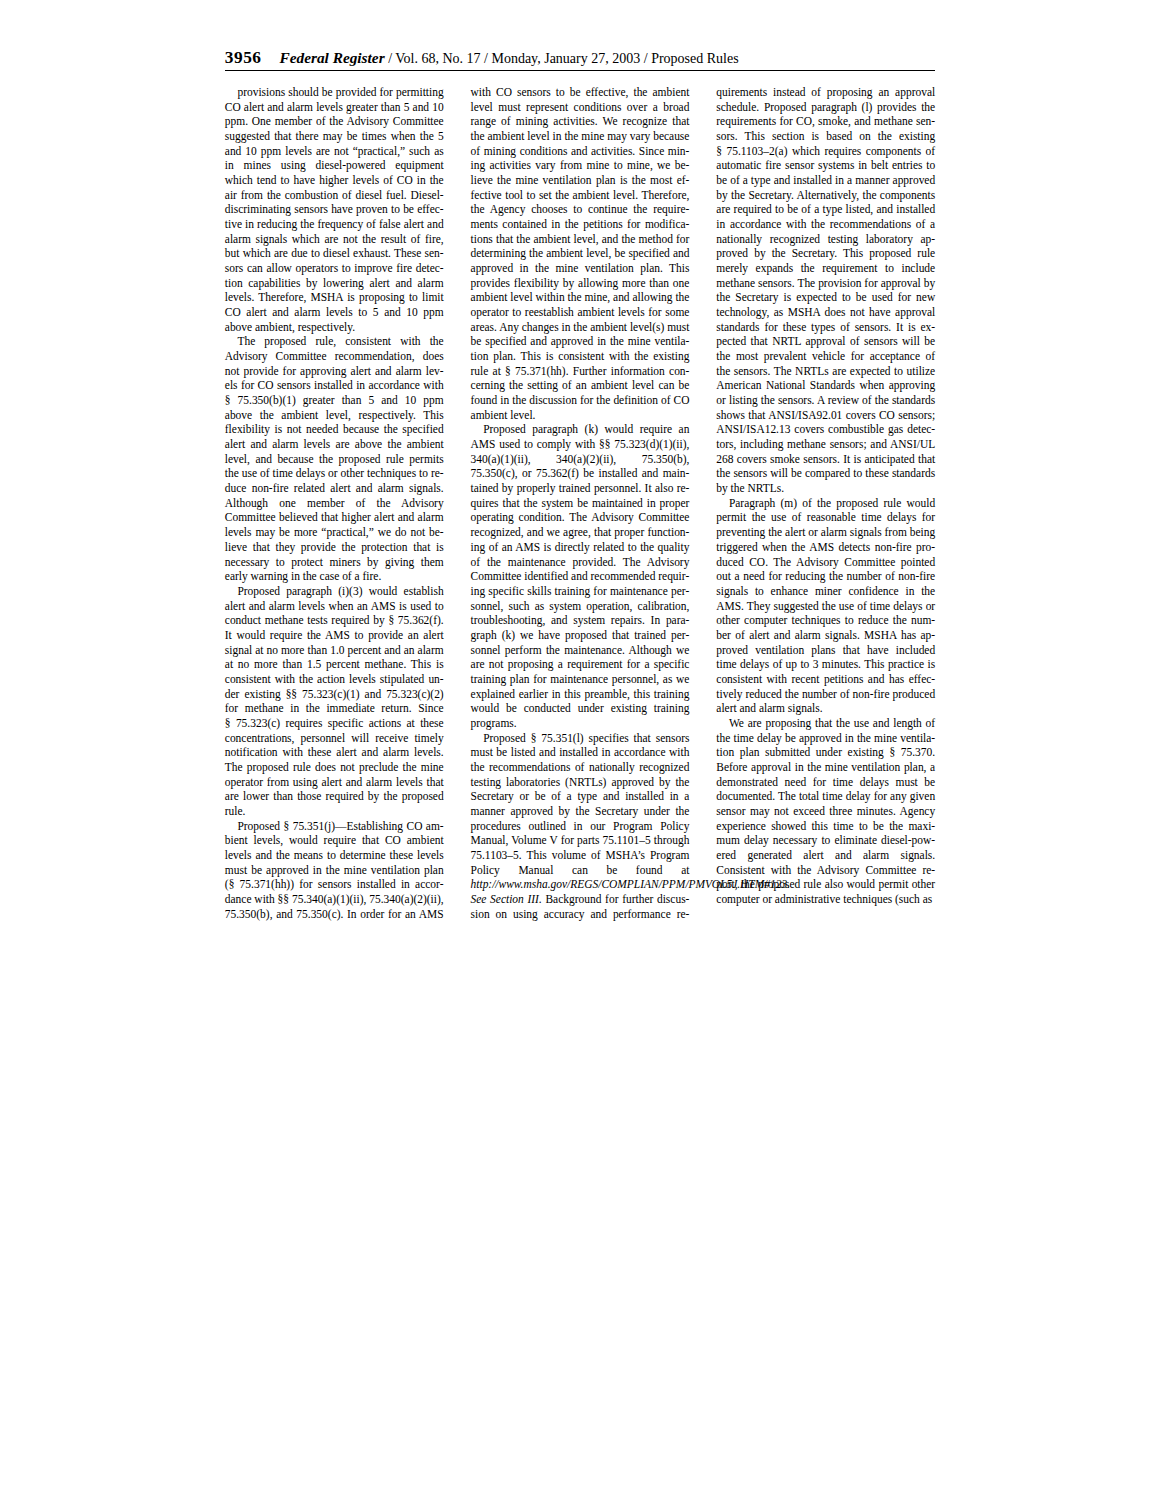3956
Federal Register / Vol. 68, No. 17 / Monday, January 27, 2003 / Proposed Rules
provisions should be provided for permitting CO alert and alarm levels greater than 5 and 10 ppm. One member of the Advisory Committee suggested that there may be times when the 5 and 10 ppm levels are not “practical,” such as in mines using diesel-powered equipment which tend to have higher levels of CO in the air from the combustion of diesel fuel. Diesel-discriminating sensors have proven to be effective in reducing the frequency of false alert and alarm signals which are not the result of fire, but which are due to diesel exhaust. These sensors can allow operators to improve fire detection capabilities by lowering alert and alarm levels. Therefore, MSHA is proposing to limit CO alert and alarm levels to 5 and 10 ppm above ambient, respectively.
The proposed rule, consistent with the Advisory Committee recommendation, does not provide for approving alert and alarm levels for CO sensors installed in accordance with § 75.350(b)(1) greater than 5 and 10 ppm above the ambient level, respectively. This flexibility is not needed because the specified alert and alarm levels are above the ambient level, and because the proposed rule permits the use of time delays or other techniques to reduce non-fire related alert and alarm signals. Although one member of the Advisory Committee believed that higher alert and alarm levels may be more “practical,” we do not believe that they provide the protection that is necessary to protect miners by giving them early warning in the case of a fire.
Proposed paragraph (i)(3) would establish alert and alarm levels when an AMS is used to conduct methane tests required by § 75.362(f). It would require the AMS to provide an alert signal at no more than 1.0 percent and an alarm at no more than 1.5 percent methane. This is consistent with the action levels stipulated under existing §§ 75.323(c)(1) and 75.323(c)(2) for methane in the immediate return. Since § 75.323(c) requires specific actions at these concentrations, personnel will receive timely notification with these alert and alarm levels. The proposed rule does not preclude the mine operator from using alert and alarm levels that are lower than those required by the proposed rule.
Proposed § 75.351(j)—Establishing CO ambient levels, would require that CO ambient levels and the means to determine these levels must be approved in the mine ventilation plan (§ 75.371(hh)) for sensors installed in accordance with §§ 75.340(a)(1)(ii), 75.340(a)(2)(ii), 75.350(b), and 75.350(c). In order for an AMS with CO sensors to be effective, the ambient level must represent conditions over a broad range of mining activities. We recognize that the ambient level in the mine may vary because of mining conditions and activities. Since mining activities vary from mine to mine, we believe the mine ventilation plan is the most effective tool to set the ambient level. Therefore, the Agency chooses to continue the requirements contained in the petitions for modifications that the ambient level, and the method for determining the ambient level, be specified and approved in the mine ventilation plan. This provides flexibility by allowing more than one ambient level within the mine, and allowing the operator to reestablish ambient levels for some areas. Any changes in the ambient level(s) must be specified and approved in the mine ventilation plan. This is consistent with the existing rule at § 75.371(hh). Further information concerning the setting of an ambient level can be found in the discussion for the definition of CO ambient level.
Proposed paragraph (k) would require an AMS used to comply with §§ 75.323(d)(1)(ii), 340(a)(1)(ii), 340(a)(2)(ii), 75.350(b), 75.350(c), or 75.362(f) be installed and maintained by properly trained personnel. It also requires that the system be maintained in proper operating condition. The Advisory Committee recognized, and we agree, that proper functioning of an AMS is directly related to the quality of the maintenance provided. The Advisory Committee identified and recommended requiring specific skills training for maintenance personnel, such as system operation, calibration, troubleshooting, and system repairs. In paragraph (k) we have proposed that trained personnel perform the maintenance. Although we are not proposing a requirement for a specific training plan for maintenance personnel, as we explained earlier in this preamble, this training would be conducted under existing training programs.
Proposed § 75.351(l) specifies that sensors must be listed and installed in accordance with the recommendations of nationally recognized testing laboratories (NRTLs) approved by the Secretary or be of a type and installed in a manner approved by the Secretary under the procedures outlined in our Program Policy Manual, Volume V for parts 75.1101–5 through 75.1103–5. This volume of MSHA’s Program Policy Manual can be found at http://www.msha.gov/REGS/COMPLIAN/PPM/PMVOL5J.HTM#123. See Section III. Background for further discussion on using accuracy and performance requirements instead of proposing an approval schedule. Proposed paragraph (l) provides the requirements for CO, smoke, and methane sensors. This section is based on the existing § 75.1103–2(a) which requires components of automatic fire sensor systems in belt entries to be of a type and installed in a manner approved by the Secretary. Alternatively, the components are required to be of a type listed, and installed in accordance with the recommendations of a nationally recognized testing laboratory approved by the Secretary. This proposed rule merely expands the requirement to include methane sensors. The provision for approval by the Secretary is expected to be used for new technology, as MSHA does not have approval standards for these types of sensors. It is expected that NRTL approval of sensors will be the most prevalent vehicle for acceptance of the sensors. The NRTLs are expected to utilize American National Standards when approving or listing the sensors. A review of the standards shows that ANSI/ISA92.01 covers CO sensors; ANSI/ISA12.13 covers combustible gas detectors, including methane sensors; and ANSI/UL 268 covers smoke sensors. It is anticipated that the sensors will be compared to these standards by the NRTLs.
Paragraph (m) of the proposed rule would permit the use of reasonable time delays for preventing the alert or alarm signals from being triggered when the AMS detects non-fire produced CO. The Advisory Committee pointed out a need for reducing the number of non-fire signals to enhance miner confidence in the AMS. They suggested the use of time delays or other computer techniques to reduce the number of alert and alarm signals. MSHA has approved ventilation plans that have included time delays of up to 3 minutes. This practice is consistent with recent petitions and has effectively reduced the number of non-fire produced alert and alarm signals.
We are proposing that the use and length of the time delay be approved in the mine ventilation plan submitted under existing § 75.370. Before approval in the mine ventilation plan, a demonstrated need for time delays must be documented. The total time delay for any given sensor may not exceed three minutes. Agency experience showed this time to be the maximum delay necessary to eliminate diesel-powered generated alert and alarm signals. Consistent with the Advisory Committee report, the proposed rule also would permit other computer or administrative techniques (such as